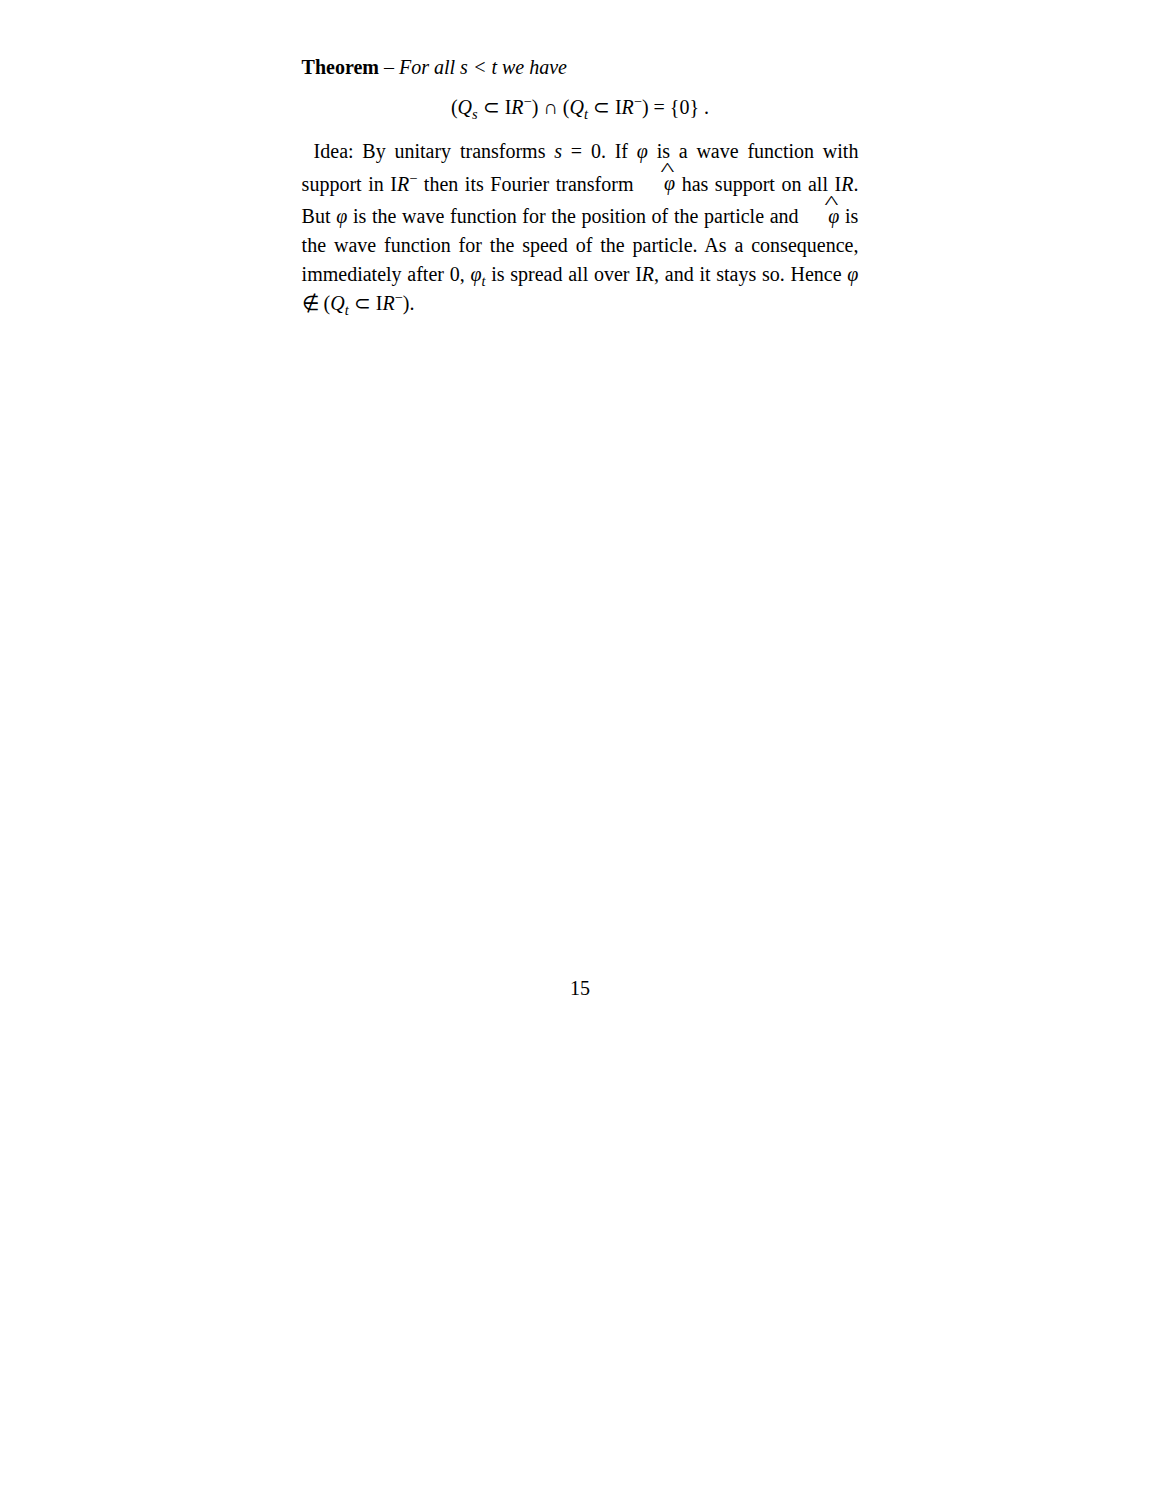Theorem – For all s < t we have
(Qs ⊂ IR−) ∩ (Qt ⊂ IR−) = {0} .
Idea: By unitary transforms s = 0. If φ is a wave function with support in IR− then its Fourier transform ^φ has support on all IR. But φ is the wave function for the position of the particle and ^φ is the wave function for the speed of the particle. As a consequence, immediately after 0, φt is spread all over IR, and it stays so. Hence φ ∉ (Qt ⊂ IR−).
15